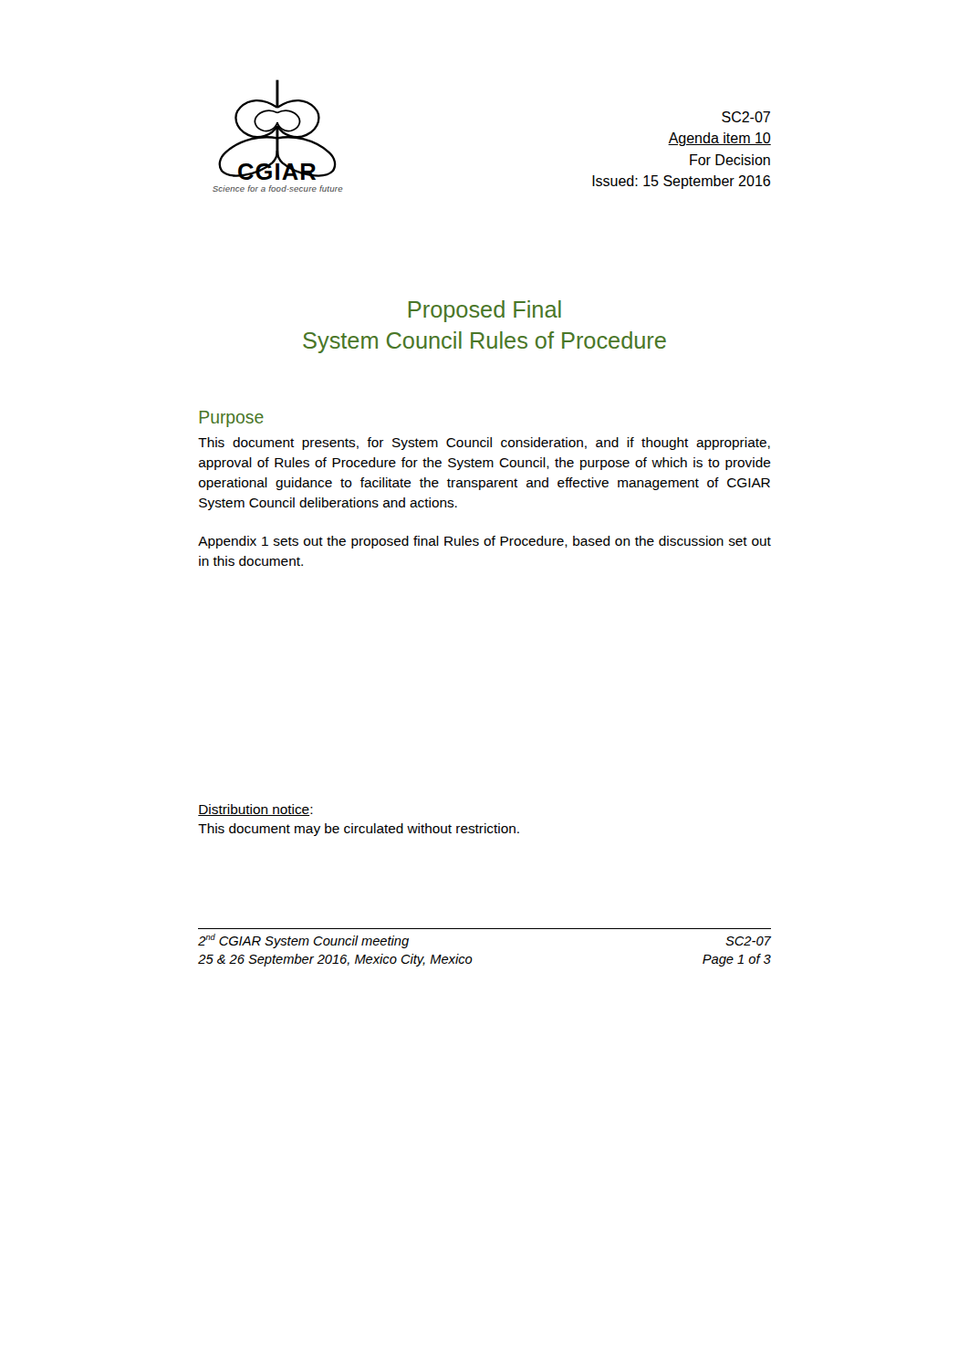CGIAR
Science for a food-secure future
SC2-07
Agenda item 10
For Decision
Issued: 15 September 2016
Proposed Final System Council Rules of Procedure
Purpose
This document presents, for System Council consideration, and if thought appropriate, approval of Rules of Procedure for the System Council, the purpose of which is to provide operational guidance to facilitate the transparent and effective management of CGIAR System Council deliberations and actions.
Appendix 1 sets out the proposed final Rules of Procedure, based on the discussion set out in this document.
Distribution notice:
This document may be circulated without restriction.
2nd CGIAR System Council meeting
25 & 26 September 2016, Mexico City, Mexico
SC2-07
Page 1 of 3